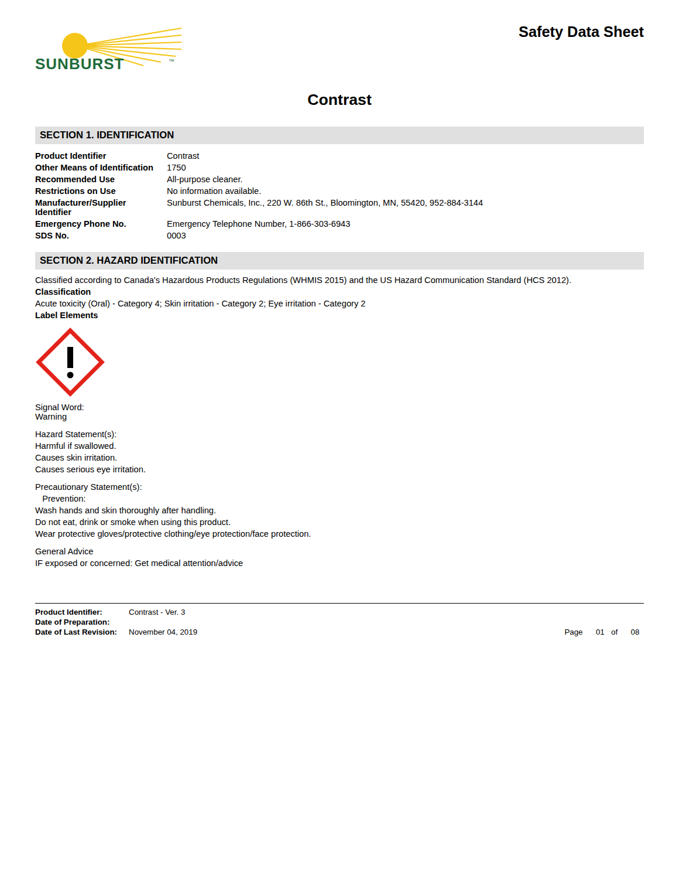SUNBURST ™
Safety Data Sheet
Contrast
SECTION 1. IDENTIFICATION
| Product Identifier | Contrast |
| Other Means of Identification | 1750 |
| Recommended Use | All-purpose cleaner. |
| Restrictions on Use | No information available. |
| Manufacturer/Supplier Identifier | Sunburst Chemicals, Inc., 220 W. 86th St., Bloomington, MN, 55420, 952-884-3144 |
| Emergency Phone No. | Emergency Telephone Number, 1-866-303-6943 |
| SDS No. | 0003 |
SECTION 2. HAZARD IDENTIFICATION
Classified according to Canada's Hazardous Products Regulations (WHMIS 2015) and the US Hazard Communication Standard (HCS 2012).
Classification
Acute toxicity (Oral) - Category 4; Skin irritation - Category 2; Eye irritation - Category 2
Label Elements
Signal Word:
Warning
Hazard Statement(s):
Harmful if swallowed.
Causes skin irritation.
Causes serious eye irritation.
Precautionary Statement(s):
Prevention:
Wash hands and skin thoroughly after handling.
Do not eat, drink or smoke when using this product.
Wear protective gloves/protective clothing/eye protection/face protection.
General Advice
IF exposed or concerned: Get medical attention/advice
| Product Identifier: | Contrast - Ver. 3 | |
| Date of Preparation: | | |
| Date of Last Revision: | November 04, 2019 | Page 01 of 08 |